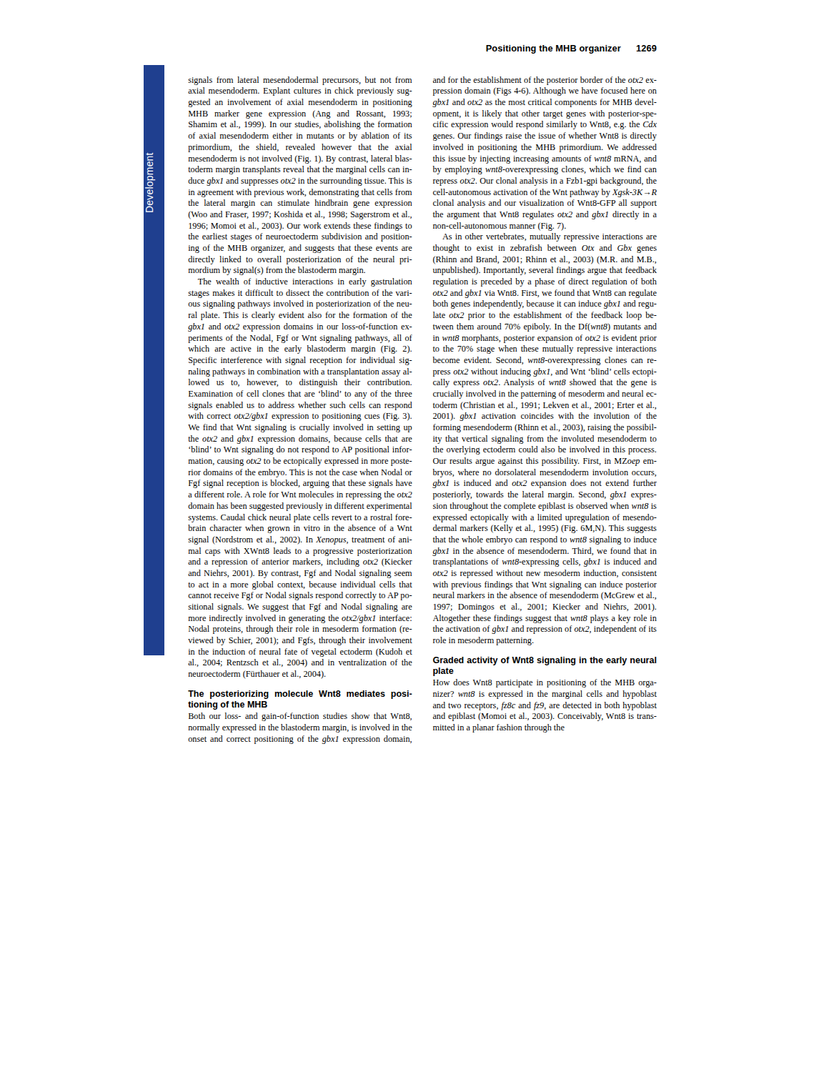Development
Positioning the MHB organizer1269
signals from lateral mesendodermal precursors, but not from axial mesendoderm. Explant cultures in chick previously suggested an involvement of axial mesendoderm in positioning MHB marker gene expression (Ang and Rossant, 1993; Shamim et al., 1999). In our studies, abolishing the formation of axial mesendoderm either in mutants or by ablation of its primordium, the shield, revealed however that the axial mesendoderm is not involved (Fig. 1). By contrast, lateral blastoderm margin transplants reveal that the marginal cells can induce gbx1 and suppresses otx2 in the surrounding tissue. This is in agreement with previous work, demonstrating that cells from the lateral margin can stimulate hindbrain gene expression (Woo and Fraser, 1997; Koshida et al., 1998; Sagerstrom et al., 1996; Momoi et al., 2003). Our work extends these findings to the earliest stages of neuroectoderm subdivision and positioning of the MHB organizer, and suggests that these events are directly linked to overall posteriorization of the neural primordium by signal(s) from the blastoderm margin.
The wealth of inductive interactions in early gastrulation stages makes it difficult to dissect the contribution of the various signaling pathways involved in posteriorization of the neural plate. This is clearly evident also for the formation of the gbx1 and otx2 expression domains in our loss-of-function experiments of the Nodal, Fgf or Wnt signaling pathways, all of which are active in the early blastoderm margin (Fig. 2). Specific interference with signal reception for individual signaling pathways in combination with a transplantation assay allowed us to, however, to distinguish their contribution. Examination of cell clones that are ‘blind’ to any of the three signals enabled us to address whether such cells can respond with correct otx2/gbx1 expression to positioning cues (Fig. 3). We find that Wnt signaling is crucially involved in setting up the otx2 and gbx1 expression domains, because cells that are ‘blind’ to Wnt signaling do not respond to AP positional information, causing otx2 to be ectopically expressed in more posterior domains of the embryo. This is not the case when Nodal or Fgf signal reception is blocked, arguing that these signals have a different role. A role for Wnt molecules in repressing the otx2 domain has been suggested previously in different experimental systems. Caudal chick neural plate cells revert to a rostral forebrain character when grown in vitro in the absence of a Wnt signal (Nordstrom et al., 2002). In Xenopus, treatment of animal caps with XWnt8 leads to a progressive posteriorization and a repression of anterior markers, including otx2 (Kiecker and Niehrs, 2001). By contrast, Fgf and Nodal signaling seem to act in a more global context, because individual cells that cannot receive Fgf or Nodal signals respond correctly to AP positional signals. We suggest that Fgf and Nodal signaling are more indirectly involved in generating the otx2/gbx1 interface: Nodal proteins, through their role in mesoderm formation (reviewed by Schier, 2001); and Fgfs, through their involvement in the induction of neural fate of vegetal ectoderm (Kudoh et al., 2004; Rentzsch et al., 2004) and in ventralization of the neuroectoderm (Fürthauer et al., 2004).
The posteriorizing molecule Wnt8 mediates positioning of the MHB
Both our loss- and gain-of-function studies show that Wnt8, normally expressed in the blastoderm margin, is involved in the onset and correct positioning of the gbx1 expression domain, and for the establishment of the posterior border of the otx2 expression domain (Figs 4-6). Although we have focused here on gbx1 and otx2 as the most critical components for MHB development, it is likely that other target genes with posterior-specific expression would respond similarly to Wnt8, e.g. the Cdx genes. Our findings raise the issue of whether Wnt8 is directly involved in positioning the MHB primordium. We addressed this issue by injecting increasing amounts of wnt8 mRNA, and by employing wnt8-overexpressing clones, which we find can repress otx2. Our clonal analysis in a Fzb1-gpi background, the cell-autonomous activation of the Wnt pathway by Xgsk-3K→R clonal analysis and our visualization of Wnt8-GFP all support the argument that Wnt8 regulates otx2 and gbx1 directly in a non-cell-autonomous manner (Fig. 7).
As in other vertebrates, mutually repressive interactions are thought to exist in zebrafish between Otx and Gbx genes (Rhinn and Brand, 2001; Rhinn et al., 2003) (M.R. and M.B., unpublished). Importantly, several findings argue that feedback regulation is preceded by a phase of direct regulation of both otx2 and gbx1 via Wnt8. First, we found that Wnt8 can regulate both genes independently, because it can induce gbx1 and regulate otx2 prior to the establishment of the feedback loop between them around 70% epiboly. In the Df(wnt8) mutants and in wnt8 morphants, posterior expansion of otx2 is evident prior to the 70% stage when these mutually repressive interactions become evident. Second, wnt8-overexpressing clones can repress otx2 without inducing gbx1, and Wnt ‘blind’ cells ectopically express otx2. Analysis of wnt8 showed that the gene is crucially involved in the patterning of mesoderm and neural ectoderm (Christian et al., 1991; Lekven et al., 2001; Erter et al., 2001). gbx1 activation coincides with the involution of the forming mesendoderm (Rhinn et al., 2003), raising the possibility that vertical signaling from the involuted mesendoderm to the overlying ectoderm could also be involved in this process. Our results argue against this possibility. First, in MZoep embryos, where no dorsolateral mesendoderm involution occurs, gbx1 is induced and otx2 expansion does not extend further posteriorly, towards the lateral margin. Second, gbx1 expression throughout the complete epiblast is observed when wnt8 is expressed ectopically with a limited upregulation of mesendodermal markers (Kelly et al., 1995) (Fig. 6M,N). This suggests that the whole embryo can respond to wnt8 signaling to induce gbx1 in the absence of mesendoderm. Third, we found that in transplantations of wnt8-expressing cells, gbx1 is induced and otx2 is repressed without new mesoderm induction, consistent with previous findings that Wnt signaling can induce posterior neural markers in the absence of mesendoderm (McGrew et al., 1997; Domingos et al., 2001; Kiecker and Niehrs, 2001). Altogether these findings suggest that wnt8 plays a key role in the activation of gbx1 and repression of otx2, independent of its role in mesoderm patterning.
Graded activity of Wnt8 signaling in the early neural plate
How does Wnt8 participate in positioning of the MHB organizer? wnt8 is expressed in the marginal cells and hypoblast and two receptors, fz8c and fz9, are detected in both hypoblast and epiblast (Momoi et al., 2003). Conceivably, Wnt8 is transmitted in a planar fashion through the